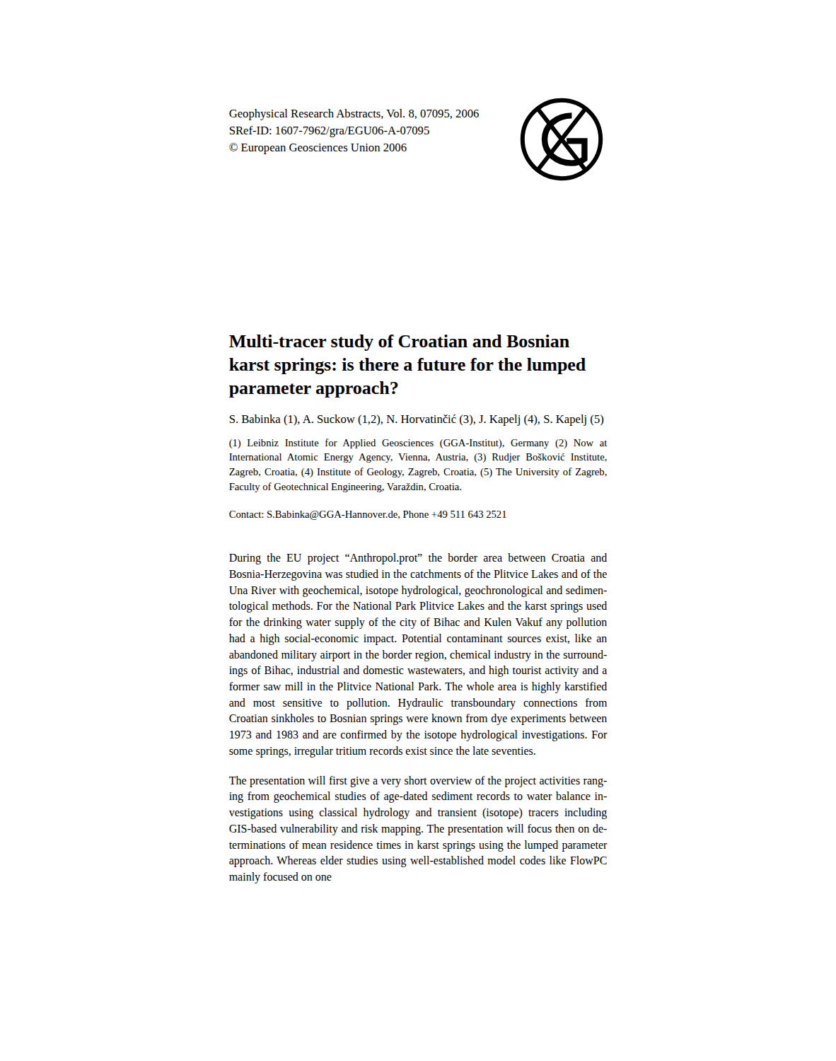Geophysical Research Abstracts, Vol. 8, 07095, 2006
SRef-ID: 1607-7962/gra/EGU06-A-07095
© European Geosciences Union 2006
Multi-tracer study of Croatian and Bosnian karst springs: is there a future for the lumped parameter approach?
S. Babinka (1), A. Suckow (1,2), N. Horvatinčić (3), J. Kapelj (4), S. Kapelj (5)
(1) Leibniz Institute for Applied Geosciences (GGA-Institut), Germany (2) Now at International Atomic Energy Agency, Vienna, Austria, (3) Rudjer Bošković Institute, Zagreb, Croatia, (4) Institute of Geology, Zagreb, Croatia, (5) The University of Zagreb, Faculty of Geotechnical Engineering, Varaždin, Croatia.
Contact: S.Babinka@GGA-Hannover.de, Phone +49 511 643 2521
During the EU project “Anthropol.prot” the border area between Croatia and Bosnia-Herzegovina was studied in the catchments of the Plitvice Lakes and of the Una River with geochemical, isotope hydrological, geochronological and sedimentological methods. For the National Park Plitvice Lakes and the karst springs used for the drinking water supply of the city of Bihac and Kulen Vakuf any pollution had a high social-economic impact. Potential contaminant sources exist, like an abandoned military airport in the border region, chemical industry in the surroundings of Bihac, industrial and domestic wastewaters, and high tourist activity and a former saw mill in the Plitvice National Park. The whole area is highly karstified and most sensitive to pollution. Hydraulic transboundary connections from Croatian sinkholes to Bosnian springs were known from dye experiments between 1973 and 1983 and are confirmed by the isotope hydrological investigations. For some springs, irregular tritium records exist since the late seventies.
The presentation will first give a very short overview of the project activities ranging from geochemical studies of age-dated sediment records to water balance investigations using classical hydrology and transient (isotope) tracers including GIS-based vulnerability and risk mapping. The presentation will focus then on determinations of mean residence times in karst springs using the lumped parameter approach. Whereas elder studies using well-established model codes like FlowPC mainly focused on one